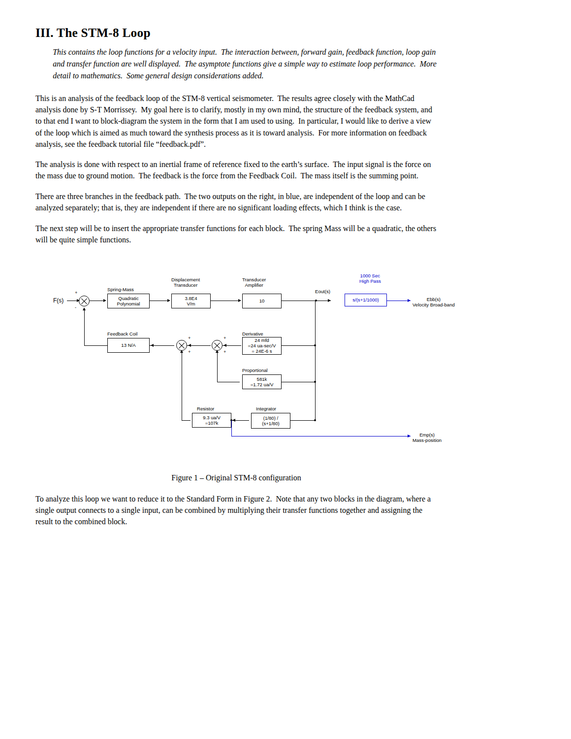III. The STM-8 Loop
This contains the loop functions for a velocity input. The interaction between, forward gain, feedback function, loop gain and transfer function are well displayed. The asymptote functions give a simple way to estimate loop performance. More detail to mathematics. Some general design considerations added.
This is an analysis of the feedback loop of the STM-8 vertical seismometer. The results agree closely with the MathCad analysis done by S-T Morrissey. My goal here is to clarify, mostly in my own mind, the structure of the feedback system, and to that end I want to block-diagram the system in the form that I am used to using. In particular, I would like to derive a view of the loop which is aimed as much toward the synthesis process as it is toward analysis. For more information on feedback analysis, see the feedback tutorial file “feedback.pdf”.
The analysis is done with respect to an inertial frame of reference fixed to the earth’s surface. The input signal is the force on the mass due to ground motion. The feedback is the force from the Feedback Coil. The mass itself is the summing point.
There are three branches in the feedback path. The two outputs on the right, in blue, are independent of the loop and can be analyzed separately; that is, they are independent if there are no significant loading effects, which I think is the case.
The next step will be to insert the appropriate transfer functions for each block. The spring Mass will be a quadratic, the others will be quite simple functions.
Spring-Mass Displacement
Transducer Transducer
Amplifier 1000 Sec
High Pass Eout(s) F(s)
+ -
Quadratic
Polynomial
3.8E4
V/m
10
s/(s+1/1000)
Ebb(s)
Velocity Broad-band Feedback Coil
13 N/A
+ +
+ +
Derivative
24 mfd
=24 ua-sec/V
= 24E-6 s
Proportional
581k
=1.72 ua/V
Resistor
9.3 ua/V
=107k
Integrator
(1/80) /
(s+1/80)
Emp(s)
Mass-position
Figure 1 – Original STM-8 configuration
To analyze this loop we want to reduce it to the Standard Form in Figure 2. Note that any two blocks in the diagram, where a single output connects to a single input, can be combined by multiplying their transfer functions together and assigning the result to the combined block.